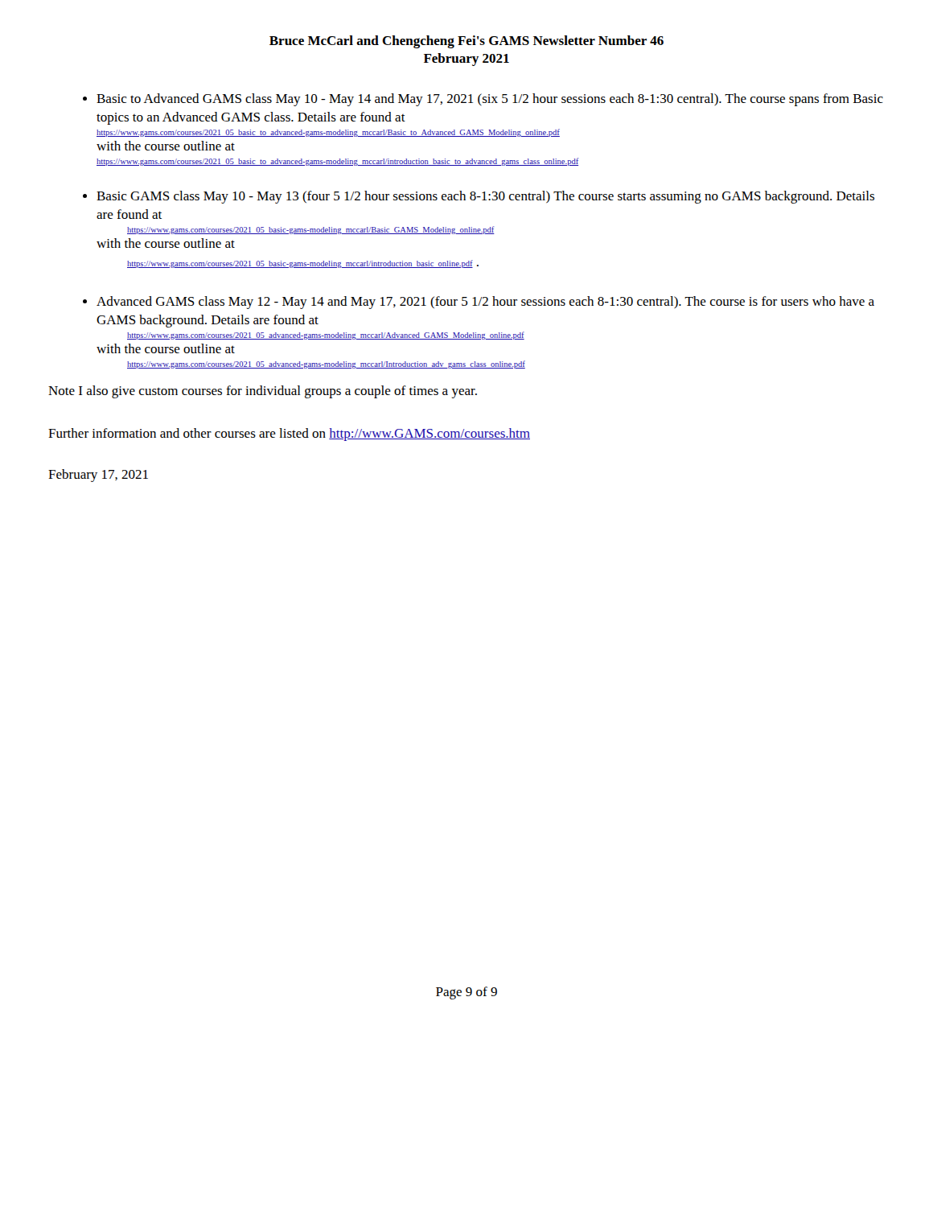Bruce McCarl and Chengcheng Fei's GAMS Newsletter Number 46
February 2021
Basic to Advanced GAMS class May 10 - May 14 and May 17, 2021 (six 5 1/2 hour sessions each 8-1:30 central). The course spans from Basic topics to an Advanced GAMS class. Details are found at https://www.gams.com/courses/2021_05_basic_to_advanced-gams-modeling_mccarl/Basic_to_Advanced_GAMS_Modeling_online.pdf with the course outline at https://www.gams.com/courses/2021_05_basic_to_advanced-gams-modeling_mccarl/introduction_basic_to_advanced_gams_class_online.pdf
Basic GAMS class May 10 - May 13 (four 5 1/2 hour sessions each 8-1:30 central) The course starts assuming no GAMS background. Details are found at https://www.gams.com/courses/2021_05_basic-gams-modeling_mccarl/Basic_GAMS_Modeling_online.pdf with the course outline at https://www.gams.com/courses/2021_05_basic-gams-modeling_mccarl/introduction_basic_online.pdf .
Advanced GAMS class May 12 - May 14 and May 17, 2021 (four 5 1/2 hour sessions each 8-1:30 central). The course is for users who have a GAMS background. Details are found at https://www.gams.com/courses/2021_05_advanced-gams-modeling_mccarl/Advanced_GAMS_Modeling_online.pdf with the course outline at https://www.gams.com/courses/2021_05_advanced-gams-modeling_mccarl/Introduction_adv_gams_class_online.pdf
Note I also give custom courses for individual groups a couple of times a year.
Further information and other courses are listed on http://www.GAMS.com/courses.htm
February 17, 2021
Page 9 of 9